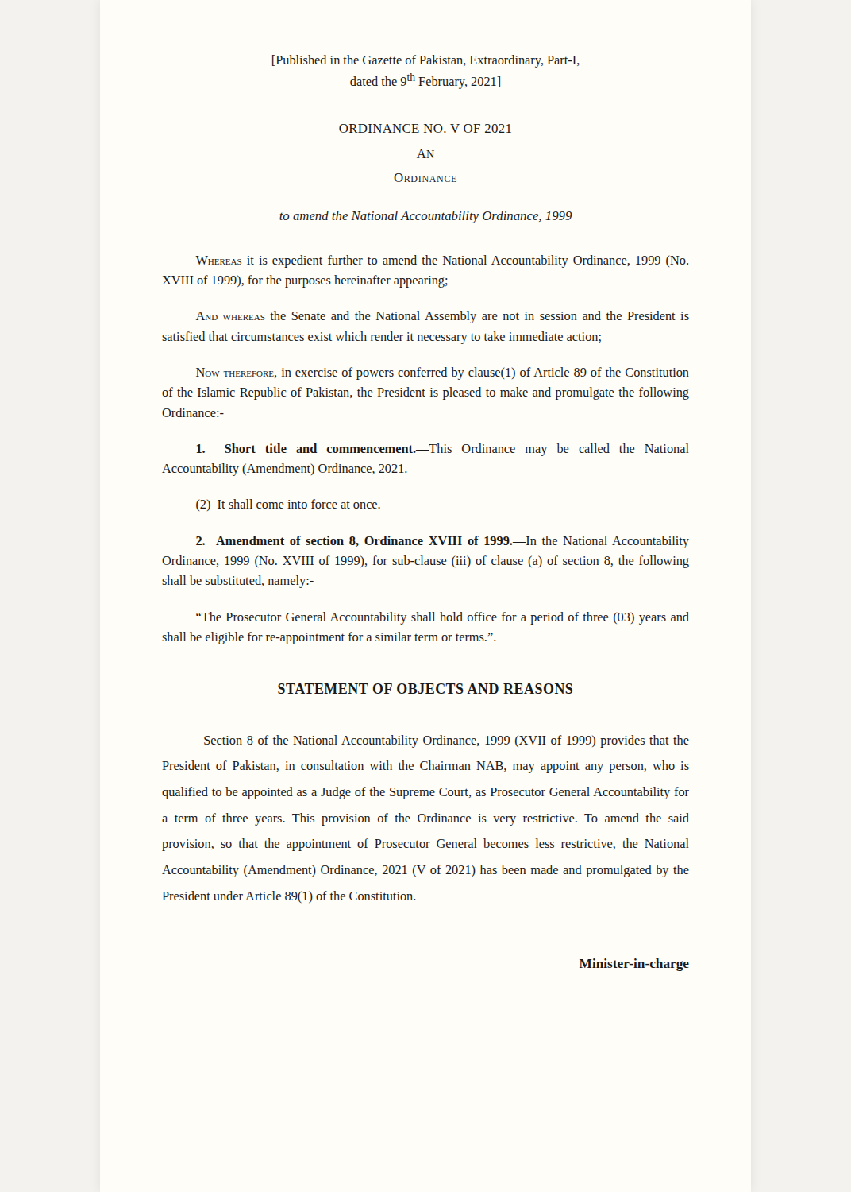[Published in the Gazette of Pakistan, Extraordinary, Part-I,
dated the 9th February, 2021]
ORDINANCE NO. V OF 2021
AN
Ordinance
to amend the National Accountability Ordinance, 1999
Whereas it is expedient further to amend the National Accountability Ordinance, 1999 (No. XVIII of 1999), for the purposes hereinafter appearing;
And whereas the Senate and the National Assembly are not in session and the President is satisfied that circumstances exist which render it necessary to take immediate action;
Now therefore, in exercise of powers conferred by clause(1) of Article 89 of the Constitution of the Islamic Republic of Pakistan, the President is pleased to make and promulgate the following Ordinance:-
1. Short title and commencement.—This Ordinance may be called the National Accountability (Amendment) Ordinance, 2021.
(2) It shall come into force at once.
2. Amendment of section 8, Ordinance XVIII of 1999.—In the National Accountability Ordinance, 1999 (No. XVIII of 1999), for sub-clause (iii) of clause (a) of section 8, the following shall be substituted, namely:-
“The Prosecutor General Accountability shall hold office for a period of three (03) years and shall be eligible for re-appointment for a similar term or terms.”.
STATEMENT OF OBJECTS AND REASONS
Section 8 of the National Accountability Ordinance, 1999 (XVII of 1999) provides that the President of Pakistan, in consultation with the Chairman NAB, may appoint any person, who is qualified to be appointed as a Judge of the Supreme Court, as Prosecutor General Accountability for a term of three years. This provision of the Ordinance is very restrictive. To amend the said provision, so that the appointment of Prosecutor General becomes less restrictive, the National Accountability (Amendment) Ordinance, 2021 (V of 2021) has been made and promulgated by the President under Article 89(1) of the Constitution.
Minister-in-charge